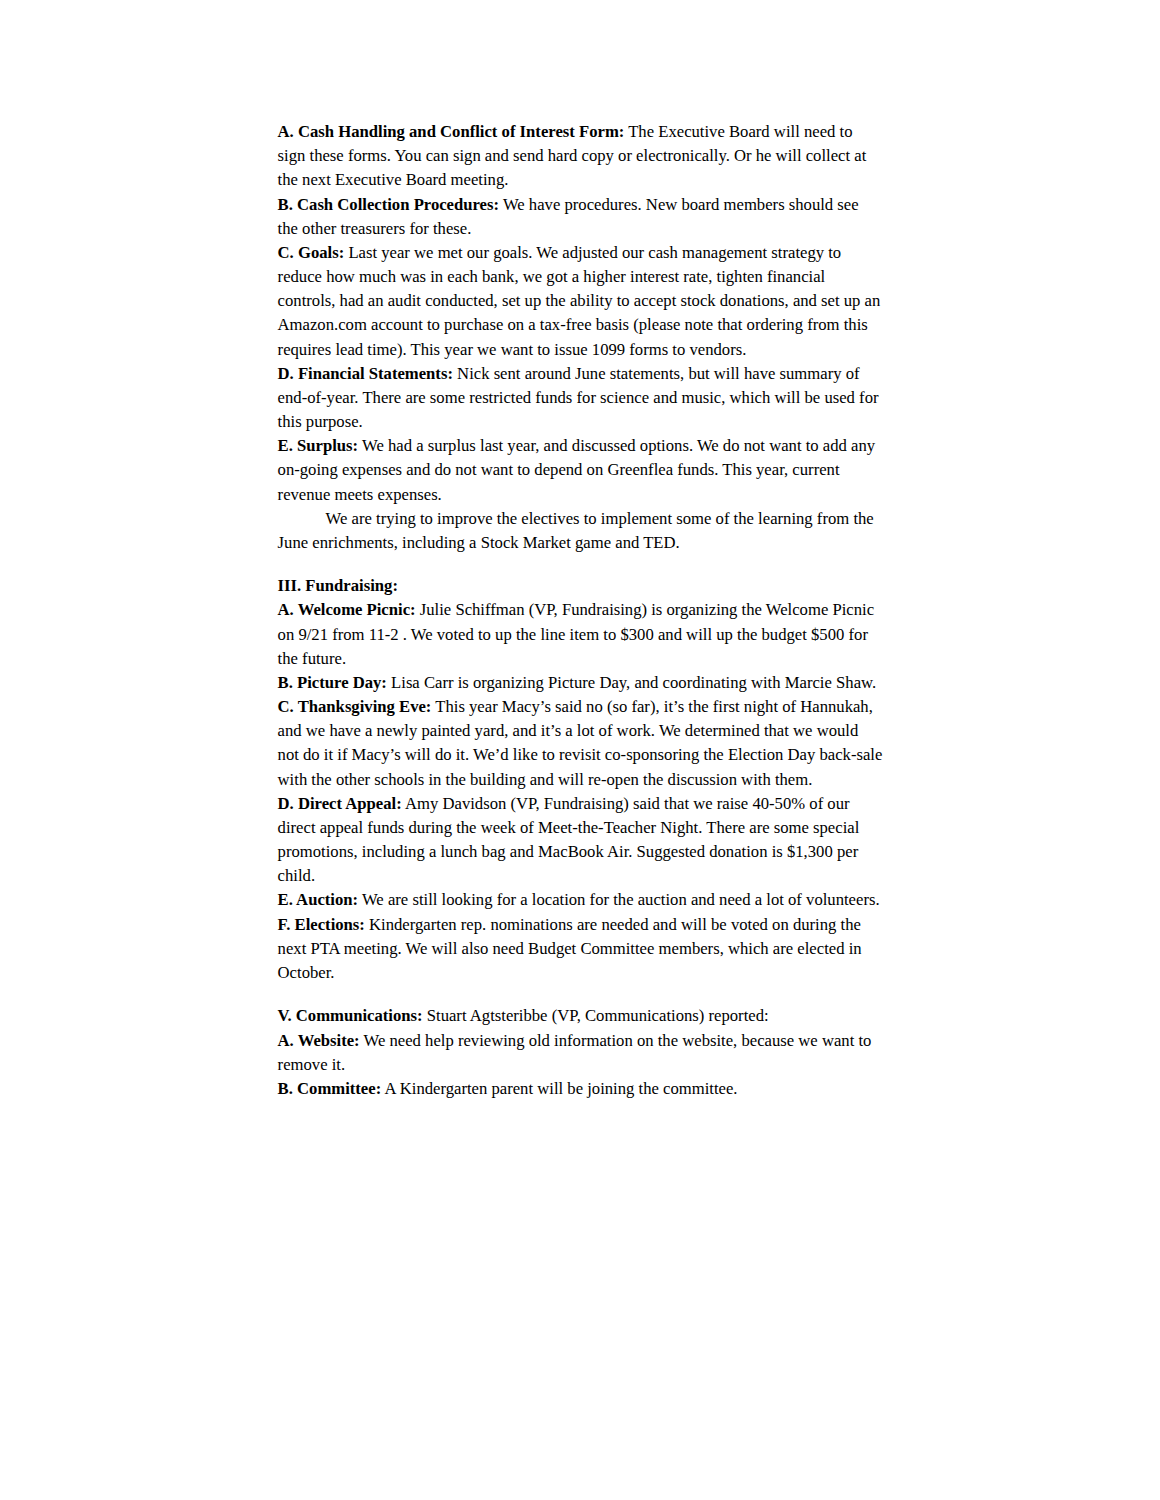A. Cash Handling and Conflict of Interest Form: The Executive Board will need to sign these forms. You can sign and send hard copy or electronically. Or he will collect at the next Executive Board meeting.
B. Cash Collection Procedures: We have procedures. New board members should see the other treasurers for these.
C. Goals: Last year we met our goals. We adjusted our cash management strategy to reduce how much was in each bank, we got a higher interest rate, tighten financial controls, had an audit conducted, set up the ability to accept stock donations, and set up an Amazon.com account to purchase on a tax-free basis (please note that ordering from this requires lead time). This year we want to issue 1099 forms to vendors.
D. Financial Statements: Nick sent around June statements, but will have summary of end-of-year. There are some restricted funds for science and music, which will be used for this purpose.
E. Surplus: We had a surplus last year, and discussed options. We do not want to add any on-going expenses and do not want to depend on Greenflea funds. This year, current revenue meets expenses.
We are trying to improve the electives to implement some of the learning from the June enrichments, including a Stock Market game and TED.
III. Fundraising:
A. Welcome Picnic: Julie Schiffman (VP, Fundraising) is organizing the Welcome Picnic on 9/21 from 11-2 . We voted to up the line item to $300 and will up the budget $500 for the future.
B. Picture Day: Lisa Carr is organizing Picture Day, and coordinating with Marcie Shaw.
C. Thanksgiving Eve: This year Macy’s said no (so far), it’s the first night of Hannukah, and we have a newly painted yard, and it’s a lot of work. We determined that we would not do it if Macy’s will do it. We’d like to revisit co-sponsoring the Election Day back-sale with the other schools in the building and will re-open the discussion with them.
D. Direct Appeal: Amy Davidson (VP, Fundraising) said that we raise 40-50% of our direct appeal funds during the week of Meet-the-Teacher Night. There are some special promotions, including a lunch bag and MacBook Air. Suggested donation is $1,300 per child.
E. Auction: We are still looking for a location for the auction and need a lot of volunteers.
F. Elections: Kindergarten rep. nominations are needed and will be voted on during the next PTA meeting. We will also need Budget Committee members, which are elected in October.
V. Communications: Stuart Agtsteribbe (VP, Communications) reported:
A. Website: We need help reviewing old information on the website, because we want to remove it.
B. Committee: A Kindergarten parent will be joining the committee.